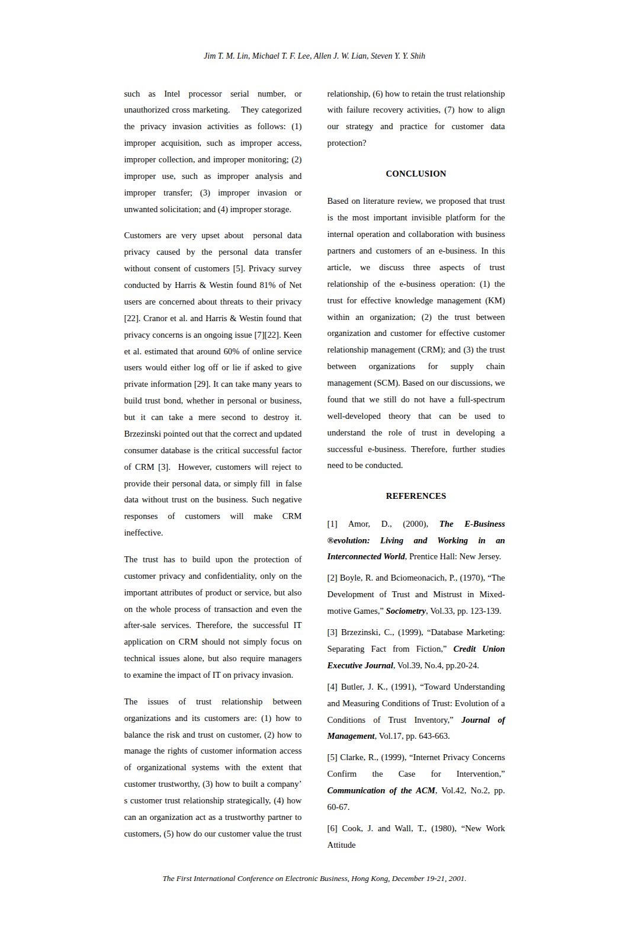Jim T. M. Lin, Michael T. F. Lee, Allen J. W. Lian, Steven Y. Y. Shih
such as Intel processor serial number, or unauthorized cross marketing. They categorized the privacy invasion activities as follows: (1) improper acquisition, such as improper access, improper collection, and improper monitoring; (2) improper use, such as improper analysis and improper transfer; (3) improper invasion or unwanted solicitation; and (4) improper storage.
Customers are very upset about personal data privacy caused by the personal data transfer without consent of customers [5]. Privacy survey conducted by Harris & Westin found 81% of Net users are concerned about threats to their privacy [22]. Cranor et al. and Harris & Westin found that privacy concerns is an ongoing issue [7][22]. Keen et al. estimated that around 60% of online service users would either log off or lie if asked to give private information [29]. It can take many years to build trust bond, whether in personal or business, but it can take a mere second to destroy it. Brzezinski pointed out that the correct and updated consumer database is the critical successful factor of CRM [3]. However, customers will reject to provide their personal data, or simply fill in false data without trust on the business. Such negative responses of customers will make CRM ineffective.
The trust has to build upon the protection of customer privacy and confidentiality, only on the important attributes of product or service, but also on the whole process of transaction and even the after-sale services. Therefore, the successful IT application on CRM should not simply focus on technical issues alone, but also require managers to examine the impact of IT on privacy invasion.
The issues of trust relationship between organizations and its customers are: (1) how to balance the risk and trust on customer, (2) how to manage the rights of customer information access of organizational systems with the extent that customer trustworthy, (3) how to built a company’ s customer trust relationship strategically, (4) how can an organization act as a trustworthy partner to customers, (5) how do our customer value the trust relationship, (6) how to retain the trust relationship with failure recovery activities, (7) how to align our strategy and practice for customer data protection?
CONCLUSION
Based on literature review, we proposed that trust is the most important invisible platform for the internal operation and collaboration with business partners and customers of an e-business. In this article, we discuss three aspects of trust relationship of the e-business operation: (1) the trust for effective knowledge management (KM) within an organization; (2) the trust between organization and customer for effective customer relationship management (CRM); and (3) the trust between organizations for supply chain management (SCM). Based on our discussions, we found that we still do not have a full-spectrum well-developed theory that can be used to understand the role of trust in developing a successful e-business. Therefore, further studies need to be conducted.
REFERENCES
[1] Amor, D., (2000), The E-Business ®evolution: Living and Working in an Interconnected World, Prentice Hall: New Jersey.
[2] Boyle, R. and Bciomeonacich, P., (1970), “The Development of Trust and Mistrust in Mixed-motive Games,” Sociometry, Vol.33, pp. 123-139.
[3] Brzezinski, C., (1999), “Database Marketing: Separating Fact from Fiction,” Credit Union Executive Journal, Vol.39, No.4, pp.20-24.
[4] Butler, J. K., (1991), “Toward Understanding and Measuring Conditions of Trust: Evolution of a Conditions of Trust Inventory,” Journal of Management, Vol.17, pp. 643-663.
[5] Clarke, R., (1999), “Internet Privacy Concerns Confirm the Case for Intervention,” Communication of the ACM, Vol.42, No.2, pp. 60-67.
[6] Cook, J. and Wall, T., (1980), “New Work Attitude
The First International Conference on Electronic Business, Hong Kong, December 19-21, 2001.